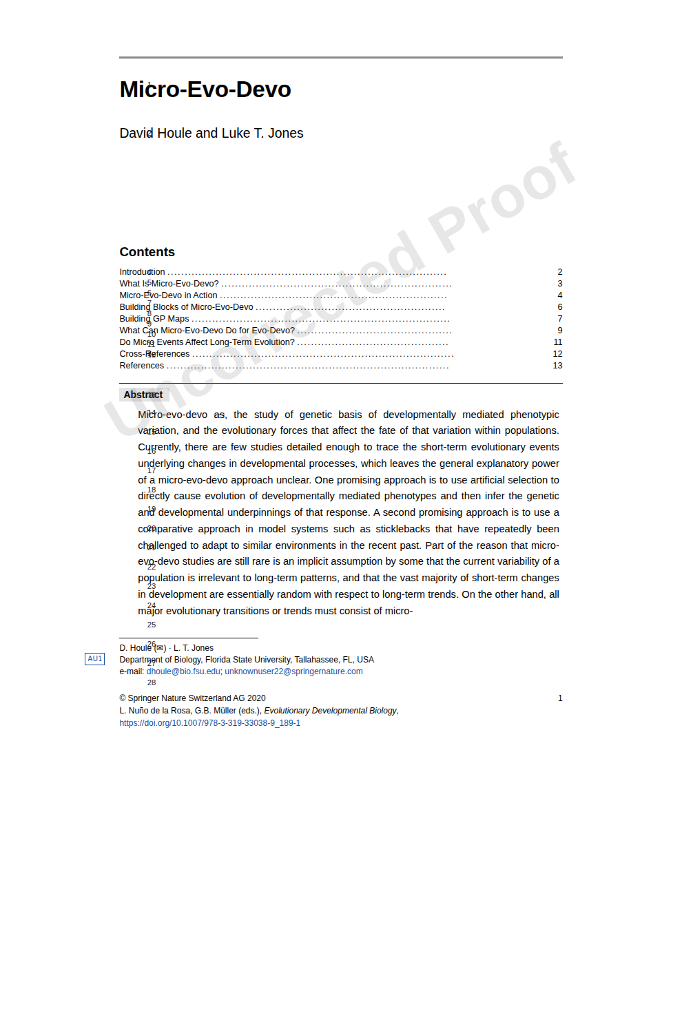Uncorrected Proof
1
Micro-Evo-Devo
2
David Houle and Luke T. Jones
3
Contents
4 5 6 7 8 9 10 11 12
| Introduction ................................................................................. | 2 |
| What Is Micro-Evo-Devo? ................................................................... | 3 |
| Micro-Evo-Devo in Action .................................................................. | 4 |
| Building Blocks of Micro-Evo-Devo ....................................................... | 6 |
| Building GP Maps ........................................................................... | 7 |
| What Can Micro-Evo-Devo Do for Evo-Devo? ............................................. | 9 |
| Do Micro Events Affect Long-Term Evolution? ............................................ | 11 |
| Cross-References ............................................................................ | 12 |
| References .................................................................................. | 13 |
13 Abstract
14 15 16 17 18 19 20 21 22 23 24 25 26 27 28
Micro-evo-devo as, the study of genetic basis of developmentally mediated phenotypic variation, and the evolutionary forces that affect the fate of that variation within populations. Currently, there are few studies detailed enough to trace the short-term evolutionary events underlying changes in developmental processes, which leaves the general explanatory power of a micro-evo-devo approach unclear. One promising approach is to use artificial selection to directly cause evolution of developmentally mediated phenotypes and then infer the genetic and developmental underpinnings of that response. A second promising approach is to use a comparative approach in model systems such as sticklebacks that have repeatedly been challenged to adapt to similar environments in the recent past. Part of the reason that micro-evo-devo studies are still rare is an implicit assumption by some that the current variability of a population is irrelevant to long-term patterns, and that the vast majority of short-term changes in development are essentially random with respect to long-term trends. On the other hand, all major evolutionary transitions or trends must consist of micro-
AU1
D. Houle (✉) · L. T. Jones
Department of Biology, Florida State University, Tallahassee, FL, USA
e-mail: dhoule@bio.fsu.edu; unknownuser22@springernature.com
1
© Springer Nature Switzerland AG 2020
L. Nuño de la Rosa, G.B. Müller (eds.), Evolutionary Developmental Biology,
https://doi.org/10.1007/978-3-319-33038-9_189-1